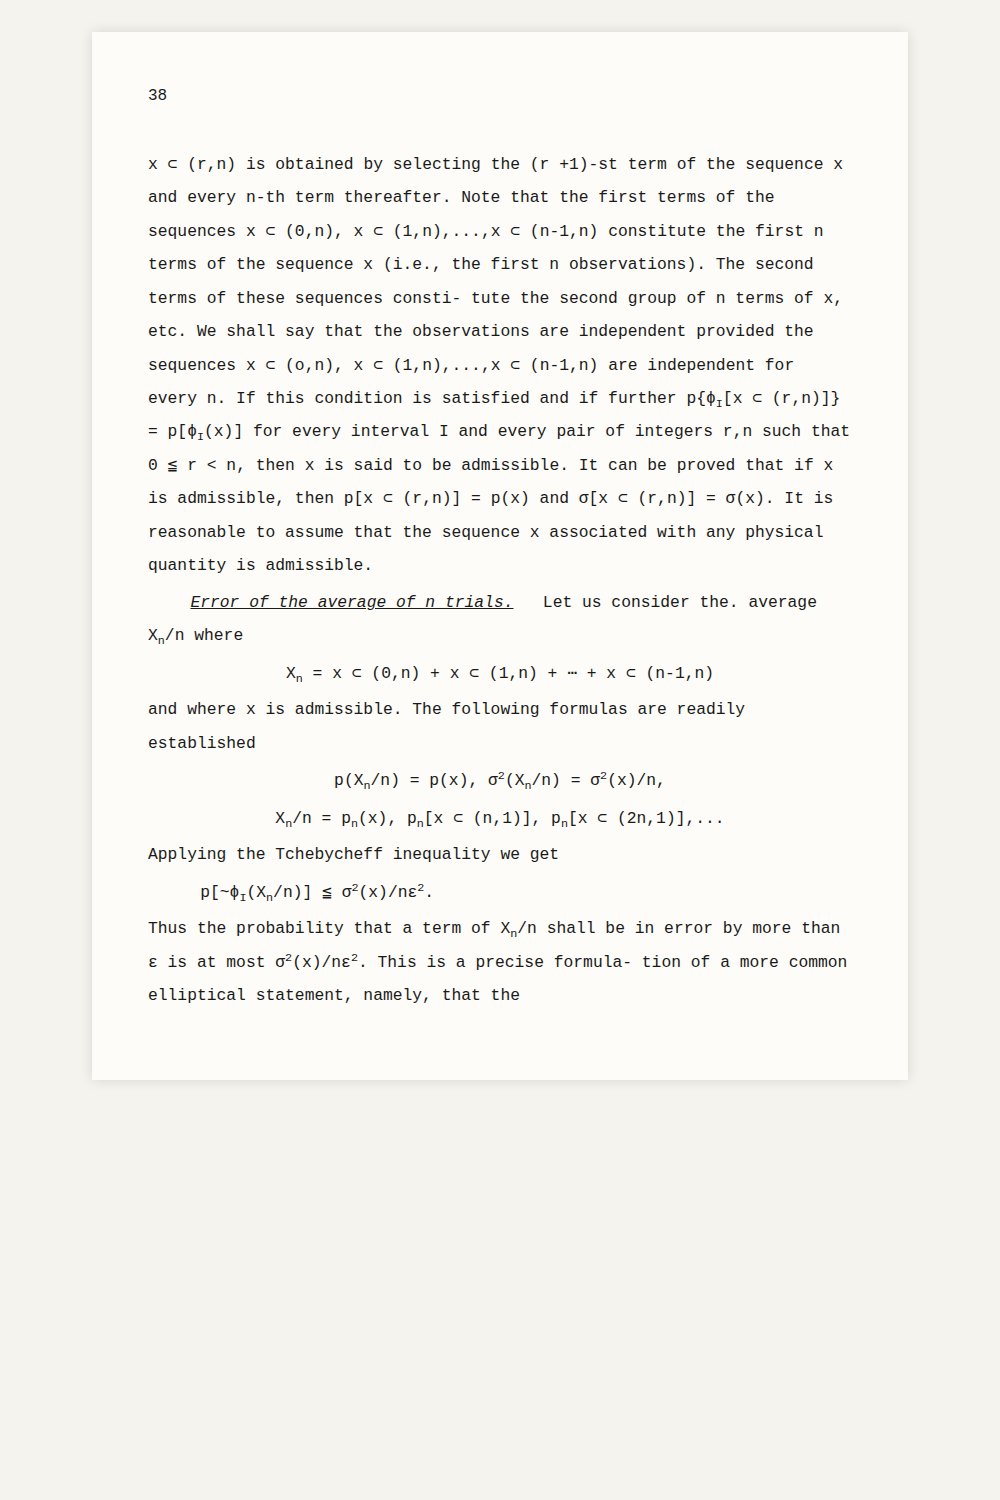38
x ⊂ (r,n) is obtained by selecting the (r +1)-st term of the sequence x and every n-th term thereafter. Note that the first terms of the sequences x ⊂ (0,n), x ⊂ (1,n),...,x ⊂ (n-1,n) constitute the first n terms of the sequence x (i.e., the first n observations). The second terms of these sequences consti- tute the second group of n terms of x, etc. We shall say that the observations are independent provided the sequences x ⊂ (o,n), x ⊂ (1,n),...,x ⊂ (n-1,n) are independent for every n. If this condition is satisfied and if further p{ϕI[x ⊂ (r,n)]} = p[ϕI(x)] for every interval I and every pair of integers r,n such that 0 ≦ r < n, then x is said to be admissible. It can be proved that if x is admissible, then p[x ⊂ (r,n)] = p(x) and σ[x ⊂ (r,n)] = σ(x). It is reasonable to assume that the sequence x associated with any physical quantity is admissible.
Error of the average of n trials. Let us consider the. average Xn/n where
Xn = x ⊂ (0,n) + x ⊂ (1,n) + ⋯ + x ⊂ (n-1,n)
and where x is admissible. The following formulas are readily established
p(Xn/n) = p(x), σ2(Xn/n) = σ2(x)/n,
Xn/n = pn(x), pn[x ⊂ (n,1)], pn[x ⊂ (2n,1)],...
Applying the Tchebycheff inequality we get
p[~ϕI(Xn/n)] ≦ σ2(x)/nε2.
Thus the probability that a term of Xn/n shall be in error by more than ε is at most σ2(x)/nε2. This is a precise formula- tion of a more common elliptical statement, namely, that the